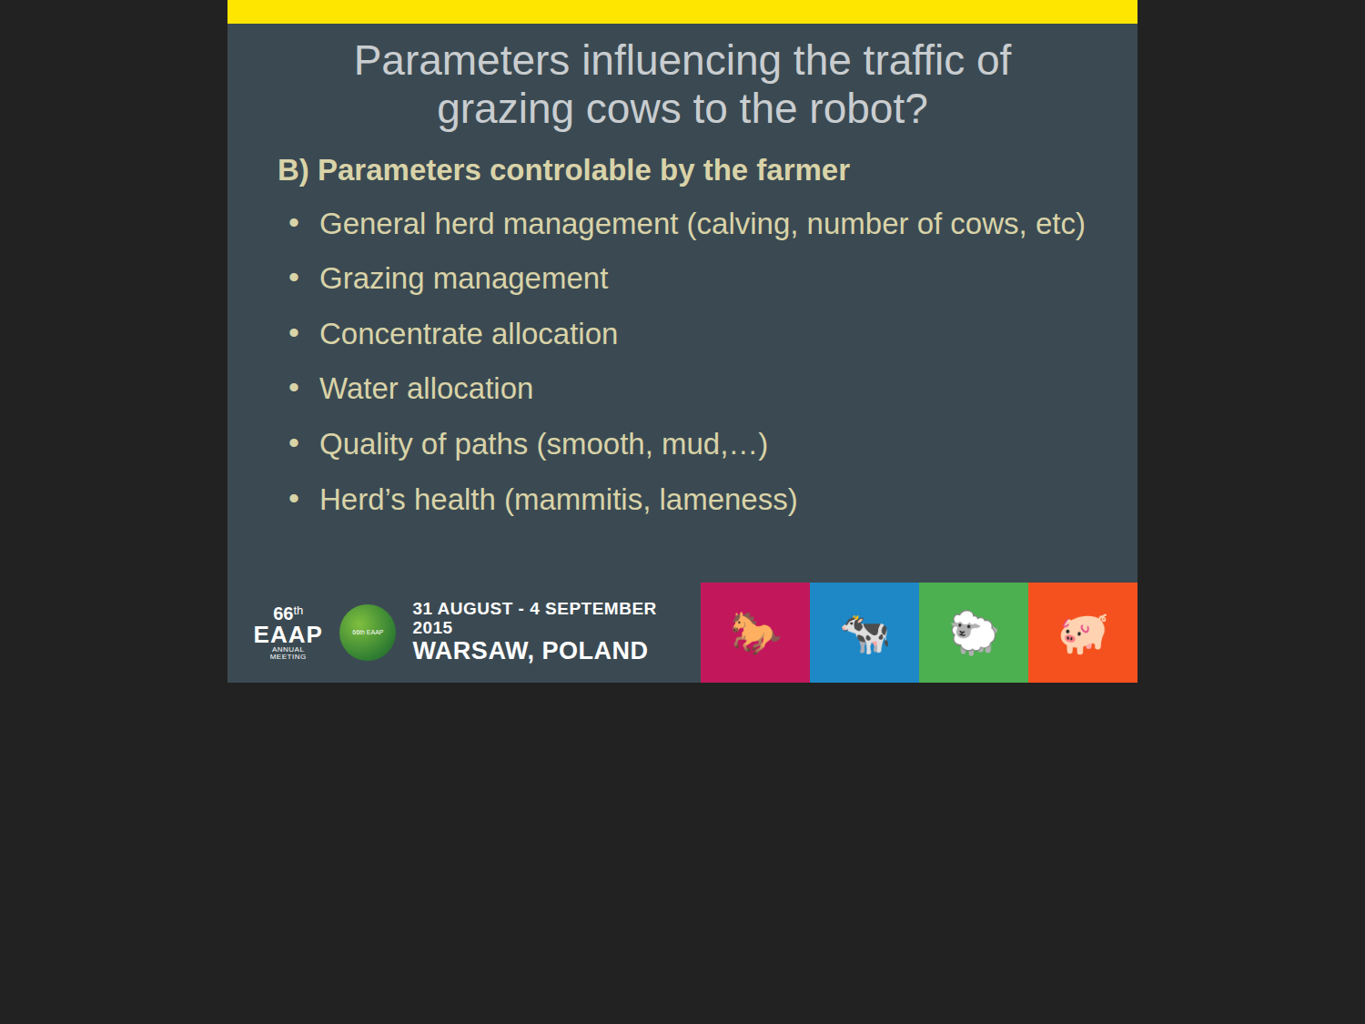Parameters influencing the traffic of grazing cows to the robot?
B) Parameters controlable by the farmer
General herd management (calving, number of cows, etc)
Grazing management
Concentrate allocation
Water allocation
Quality of paths (smooth, mud,…)
Herd’s health (mammitis, lameness)
66 th
EAAP
ANNUAL MEETING
31 AUGUST - 4 SEPTEMBER 2015
WARSAW, POLAND
🐎
🐄
🐑
🐖